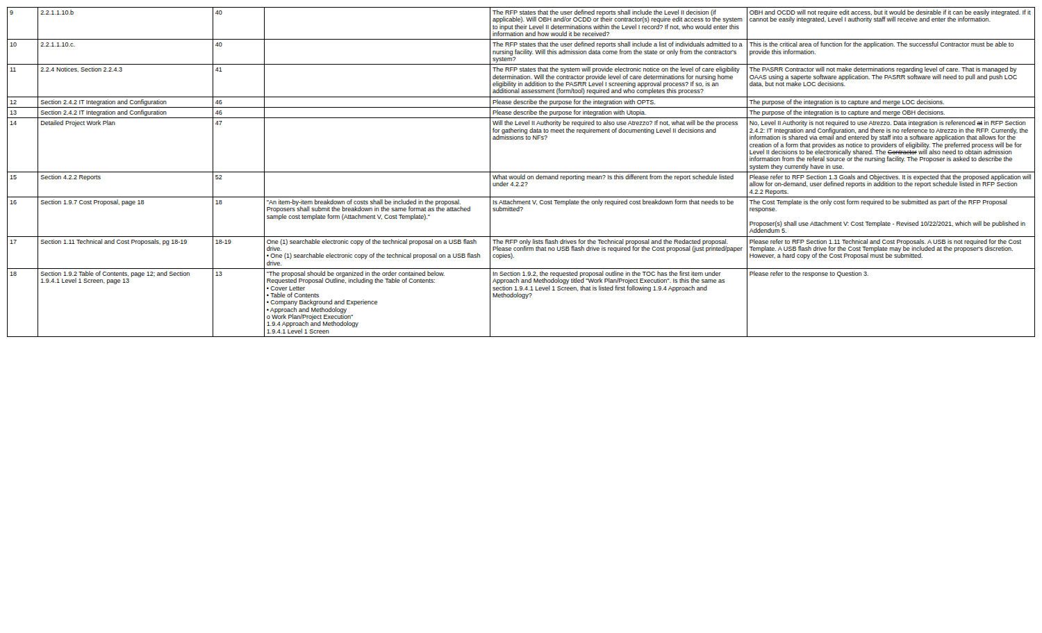| 9 | 2.2.1.1.10.b | 40 | | The RFP states that the user defined reports shall include the Level II decision (if applicable). Will OBH and/or OCDD or their contractor(s) require edit access to the system to input their Level II determinations within the Level I record? If not, who would enter this information and how would it be received? | OBH and OCDD will not require edit access, but it would be desirable if it can be easily integrated. If it cannot be easily integrated, Level I authority staff will receive and enter the information. |
| 10 | 2.2.1.1.10.c. | 40 | | The RFP states that the user defined reports shall include a list of individuals admitted to a nursing facility. Will this admission data come from the state or only from the contractor's system? | This is the critical area of function for the application. The successful Contractor must be able to provide this information. |
| 11 | 2.2.4 Notices, Section 2.2.4.3 | 41 | | The RFP states that the system will provide electronic notice on the level of care eligibility determination. Will the contractor provide level of care determinations for nursing home eligibility in addition to the PASRR Level I screening approval process? If so, is an additional assessment (form/tool) required and who completes this process? | The PASRR Contractor will not make determinations regarding level of care. That is managed by OAAS using a saperte software application. The PASRR software will need to pull and push LOC data, but not make LOC decisions. |
| 12 | Section 2.4.2 IT Integration and Configuration | 46 | | Please describe the purpose for the integration with OPTS. | The purpose of the integration is to capture and merge LOC decisions. |
| 13 | Section 2.4.2 IT Integration and Configuration | 46 | | Please describe the purpose for integration with Utopia. | The purpose of the integration is to capture and merge OBH decisions. |
| 14 | Detailed Project Work Plan | 47 | | Will the Level II Authority be required to also use Atrezzo? If not, what will be the process for gathering data to meet the requirement of documenting Level II decisions and admissions to NFs? | No, Level II Authority is not required to use Atrezzo. Data integration is referenced at in RFP Section 2.4.2: IT Integration and Configuration, and there is no reference to Atrezzo in the RFP. Currently, the information is shared via email and entered by staff into a software application that allows for the creation of a form that provides as notice to providers of eligibility. The preferred process will be for Level II decisions to be electronically shared. The Contractor will also need to obtain admission information from the referal source or the nursing facility. The Proposer is asked to describe the system they currently have in use. |
| 15 | Section 4.2.2 Reports | 52 | | What would on demand reporting mean? Is this different from the report schedule listed under 4.2.2? | Please refer to RFP Section 1.3 Goals and Objectives. It is expected that the proposed application will allow for on-demand, user defined reports in addition to the report schedule listed in RFP Section 4.2.2 Reports. |
| 16 | Section 1.9.7 Cost Proposal, page 18 | 18 | "An item-by-item breakdown of costs shall be included in the proposal. Proposers shall submit the breakdown in the same format as the attached sample cost template form (Attachment V, Cost Template)." | Is Attachment V, Cost Template the only required cost breakdown form that needs to be submitted? | The Cost Template is the only cost form required to be submitted as part of the RFP Proposal response. Proposer(s) shall use Attachment V: Cost Template - Revised 10/22/2021, which will be published in Addendum 5. |
| 17 | Section 1.11 Technical and Cost Proposals, pg 18-19 | 18-19 | One (1) searchable electronic copy of the technical proposal on a USB flash drive. • One (1) searchable electronic copy of the technical proposal on a USB flash drive. | The RFP only lists flash drives for the Technical proposal and the Redacted proposal. Please confirm that no USB flash drive is required for the Cost proposal (just printed/paper copies). | Please refer to RFP Section 1.11 Technical and Cost Proposals. A USB is not required for the Cost Template. A USB flash drive for the Cost Template may be included at the proposer's discretion. However, a hard copy of the Cost Proposal must be submitted. |
| 18 | Section 1.9.2 Table of Contents, page 12; and Section 1.9.4.1 Level 1 Screen, page 13 | 13 | "The proposal should be organized in the order contained below. Requested Proposal Outline, including the Table of Contents: • Cover Letter • Table of Contents • Company Background and Experience • Approach and Methodology o Work Plan/Project Execution" 1.9.4 Approach and Methodology 1.9.4.1 Level 1 Screen | In Section 1.9.2, the requested proposal outline in the TOC has the first item under Approach and Methodology titled "Work Plan/Project Execution". Is this the same as section 1.9.4.1 Level 1 Screen, that is listed first following 1.9.4 Approach and Methodology? | Please refer to the response to Question 3. |